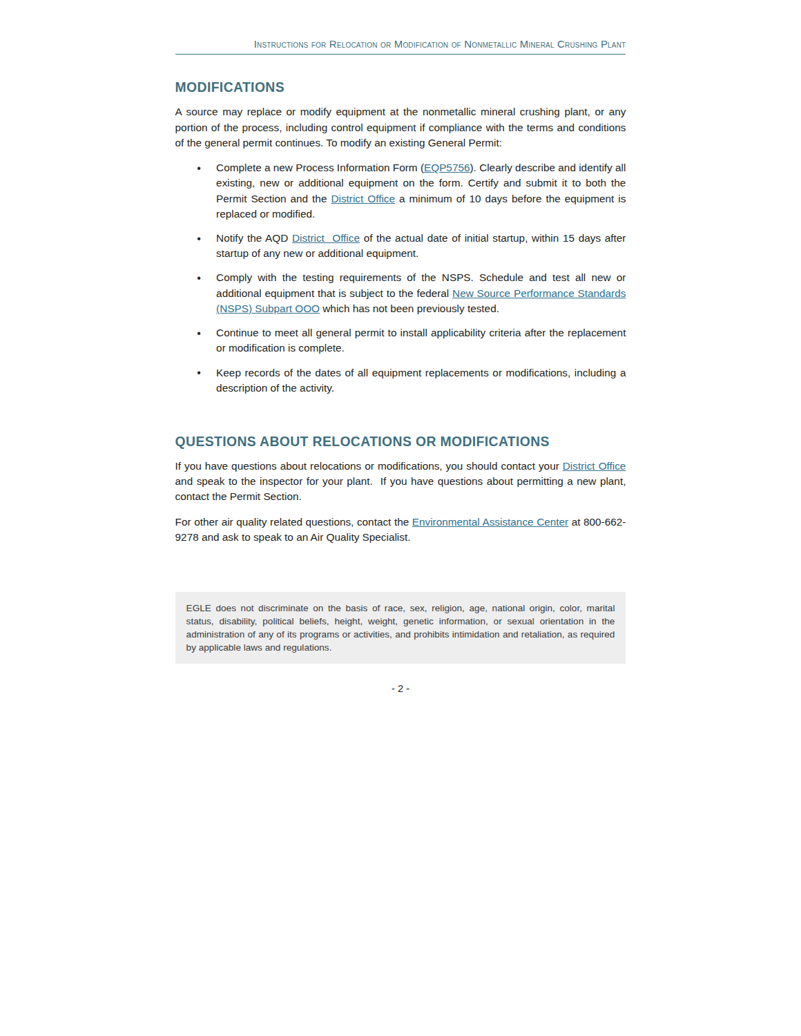Instructions for Relocation or Modification of Nonmetallic Mineral Crushing Plant
Modifications
A source may replace or modify equipment at the nonmetallic mineral crushing plant, or any portion of the process, including control equipment if compliance with the terms and conditions of the general permit continues. To modify an existing General Permit:
Complete a new Process Information Form (EQP5756). Clearly describe and identify all existing, new or additional equipment on the form. Certify and submit it to both the Permit Section and the District Office a minimum of 10 days before the equipment is replaced or modified.
Notify the AQD District Office of the actual date of initial startup, within 15 days after startup of any new or additional equipment.
Comply with the testing requirements of the NSPS. Schedule and test all new or additional equipment that is subject to the federal New Source Performance Standards (NSPS) Subpart OOO which has not been previously tested.
Continue to meet all general permit to install applicability criteria after the replacement or modification is complete.
Keep records of the dates of all equipment replacements or modifications, including a description of the activity.
Questions About Relocations or Modifications
If you have questions about relocations or modifications, you should contact your District Office and speak to the inspector for your plant. If you have questions about permitting a new plant, contact the Permit Section.
For other air quality related questions, contact the Environmental Assistance Center at 800-662-9278 and ask to speak to an Air Quality Specialist.
EGLE does not discriminate on the basis of race, sex, religion, age, national origin, color, marital status, disability, political beliefs, height, weight, genetic information, or sexual orientation in the administration of any of its programs or activities, and prohibits intimidation and retaliation, as required by applicable laws and regulations.
- 2 -